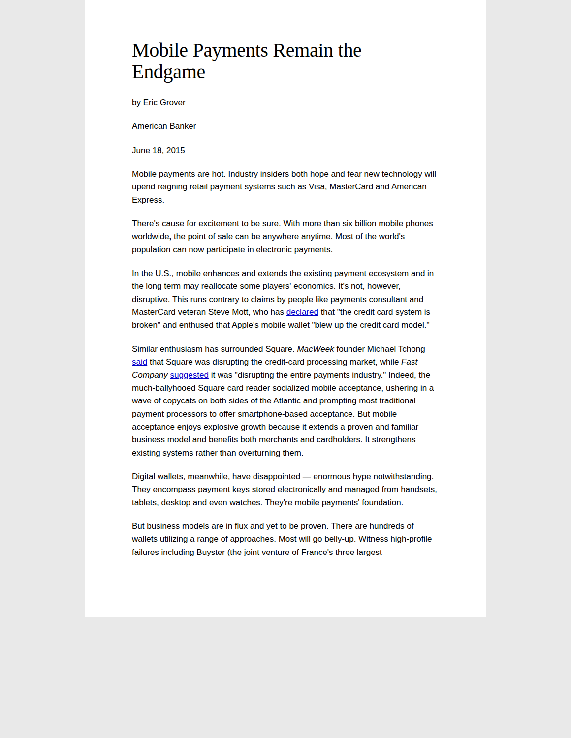Mobile Payments Remain the Endgame
by Eric Grover
American Banker
June 18, 2015
Mobile payments are hot. Industry insiders both hope and fear new technology will upend reigning retail payment systems such as Visa, MasterCard and American Express.
There's cause for excitement to be sure. With more than six billion mobile phones worldwide, the point of sale can be anywhere anytime. Most of the world's population can now participate in electronic payments.
In the U.S., mobile enhances and extends the existing payment ecosystem and in the long term may reallocate some players' economics. It's not, however, disruptive. This runs contrary to claims by people like payments consultant and MasterCard veteran Steve Mott, who has declared that "the credit card system is broken" and enthused that Apple's mobile wallet "blew up the credit card model."
Similar enthusiasm has surrounded Square. MacWeek founder Michael Tchong said that Square was disrupting the credit-card processing market, while Fast Company suggested it was "disrupting the entire payments industry." Indeed, the much-ballyhooed Square card reader socialized mobile acceptance, ushering in a wave of copycats on both sides of the Atlantic and prompting most traditional payment processors to offer smartphone-based acceptance. But mobile acceptance enjoys explosive growth because it extends a proven and familiar business model and benefits both merchants and cardholders. It strengthens existing systems rather than overturning them.
Digital wallets, meanwhile, have disappointed — enormous hype notwithstanding. They encompass payment keys stored electronically and managed from handsets, tablets, desktop and even watches. They're mobile payments' foundation.
But business models are in flux and yet to be proven. There are hundreds of wallets utilizing a range of approaches. Most will go belly-up. Witness high-profile failures including Buyster (the joint venture of France's three largest